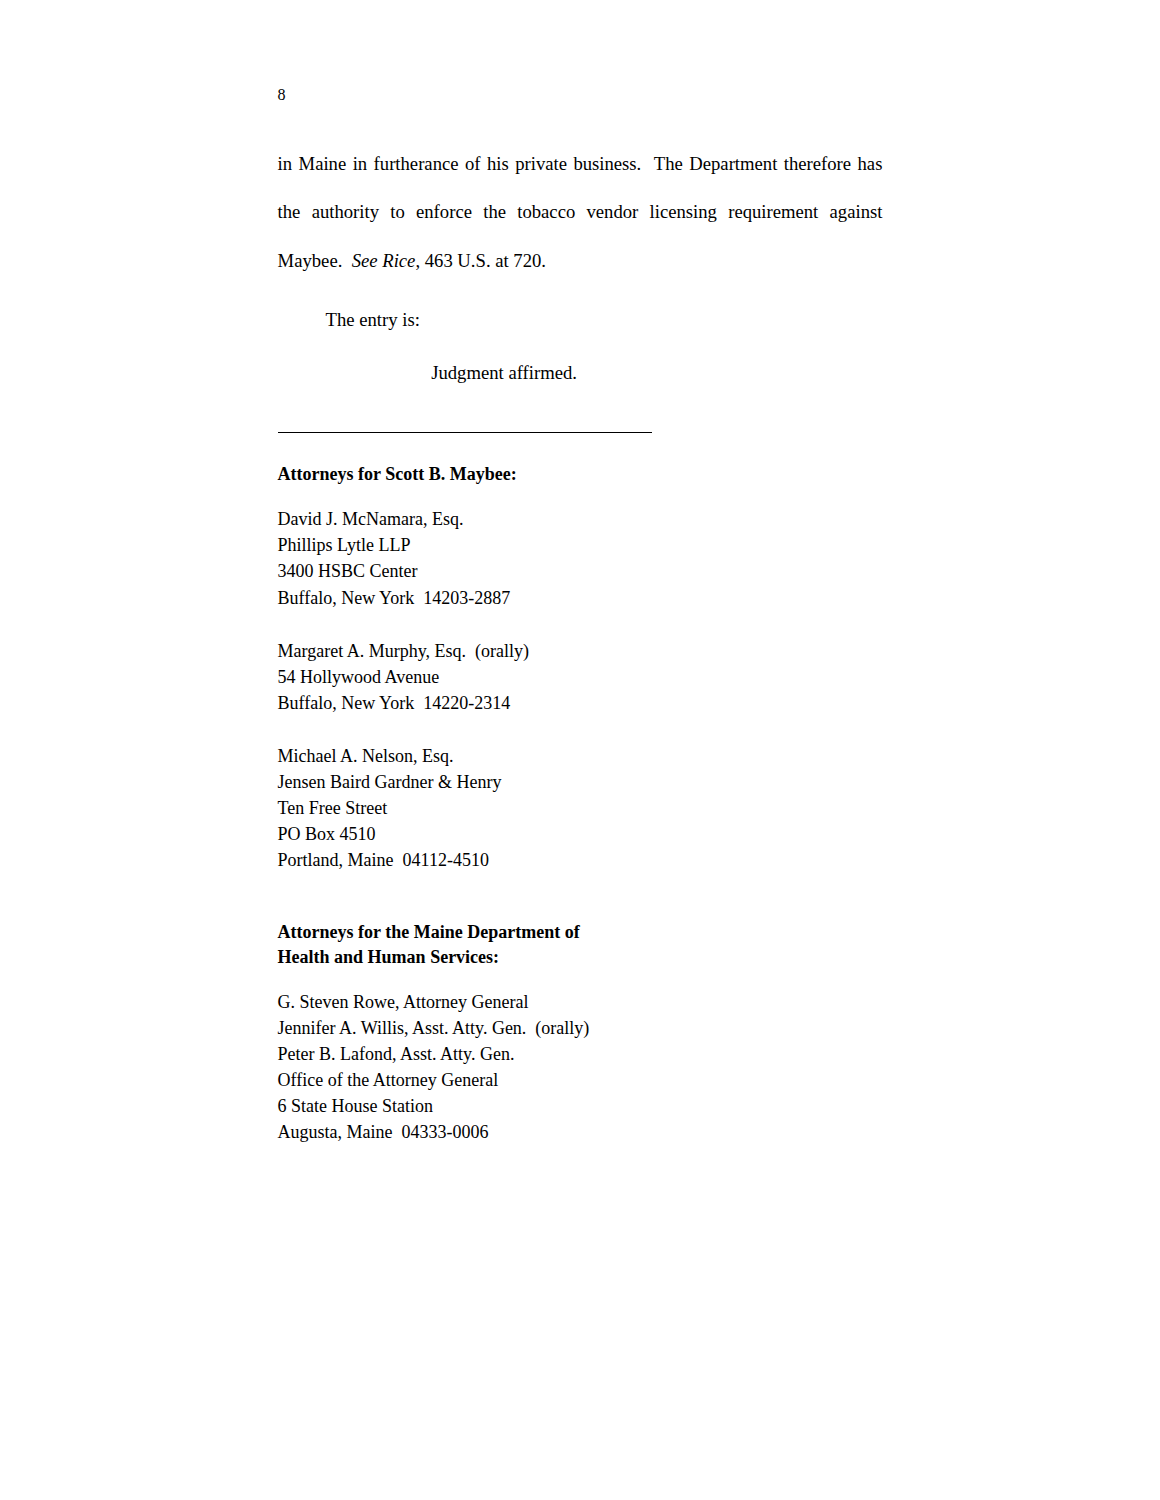8
in Maine in furtherance of his private business. The Department therefore has the authority to enforce the tobacco vendor licensing requirement against Maybee. See Rice, 463 U.S. at 720.
The entry is:
Judgment affirmed.
Attorneys for Scott B. Maybee:
David J. McNamara, Esq.
Phillips Lytle LLP
3400 HSBC Center
Buffalo, New York 14203-2887
Margaret A. Murphy, Esq. (orally)
54 Hollywood Avenue
Buffalo, New York 14220-2314
Michael A. Nelson, Esq.
Jensen Baird Gardner & Henry
Ten Free Street
PO Box 4510
Portland, Maine 04112-4510
Attorneys for the Maine Department of
Health and Human Services:
G. Steven Rowe, Attorney General
Jennifer A. Willis, Asst. Atty. Gen. (orally)
Peter B. Lafond, Asst. Atty. Gen.
Office of the Attorney General
6 State House Station
Augusta, Maine 04333-0006